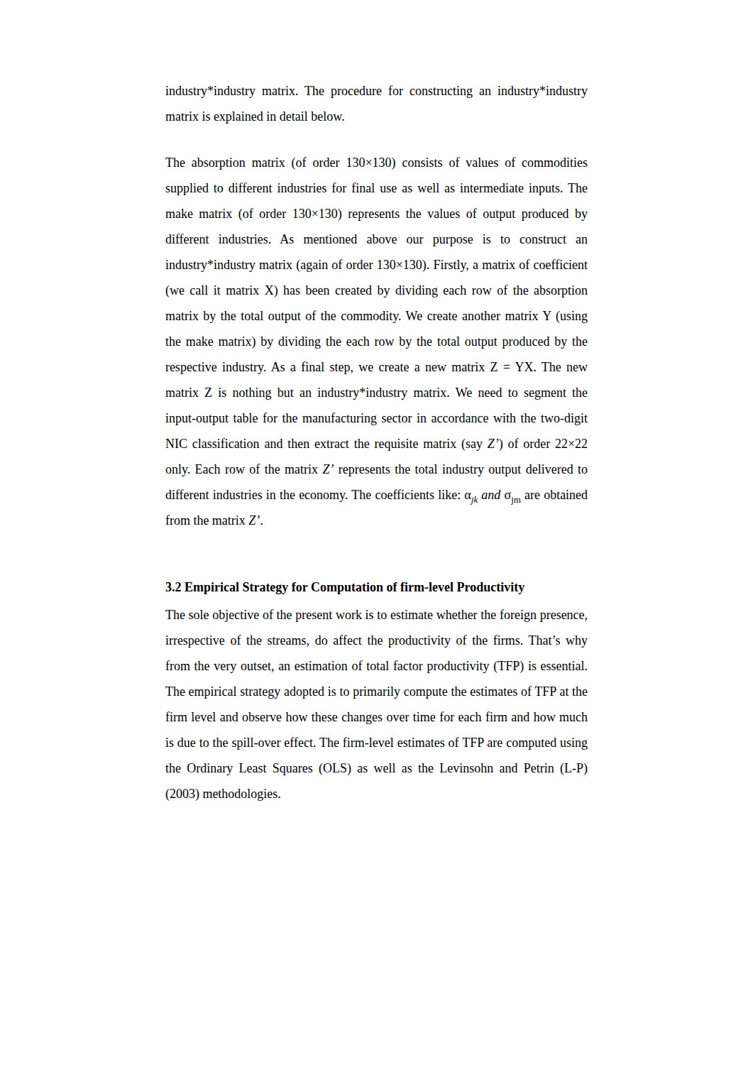industry*industry matrix. The procedure for constructing an industry*industry matrix is explained in detail below.
The absorption matrix (of order 130×130) consists of values of commodities supplied to different industries for final use as well as intermediate inputs. The make matrix (of order 130×130) represents the values of output produced by different industries. As mentioned above our purpose is to construct an industry*industry matrix (again of order 130×130). Firstly, a matrix of coefficient (we call it matrix X) has been created by dividing each row of the absorption matrix by the total output of the commodity. We create another matrix Y (using the make matrix) by dividing the each row by the total output produced by the respective industry. As a final step, we create a new matrix Z = YX. The new matrix Z is nothing but an industry*industry matrix. We need to segment the input-output table for the manufacturing sector in accordance with the two-digit NIC classification and then extract the requisite matrix (say Z’) of order 22×22 only. Each row of the matrix Z’ represents the total industry output delivered to different industries in the economy. The coefficients like: αjk and σjm are obtained from the matrix Z’.
3.2 Empirical Strategy for Computation of firm-level Productivity
The sole objective of the present work is to estimate whether the foreign presence, irrespective of the streams, do affect the productivity of the firms. That’s why from the very outset, an estimation of total factor productivity (TFP) is essential. The empirical strategy adopted is to primarily compute the estimates of TFP at the firm level and observe how these changes over time for each firm and how much is due to the spill-over effect. The firm-level estimates of TFP are computed using the Ordinary Least Squares (OLS) as well as the Levinsohn and Petrin (L-P) (2003) methodologies.